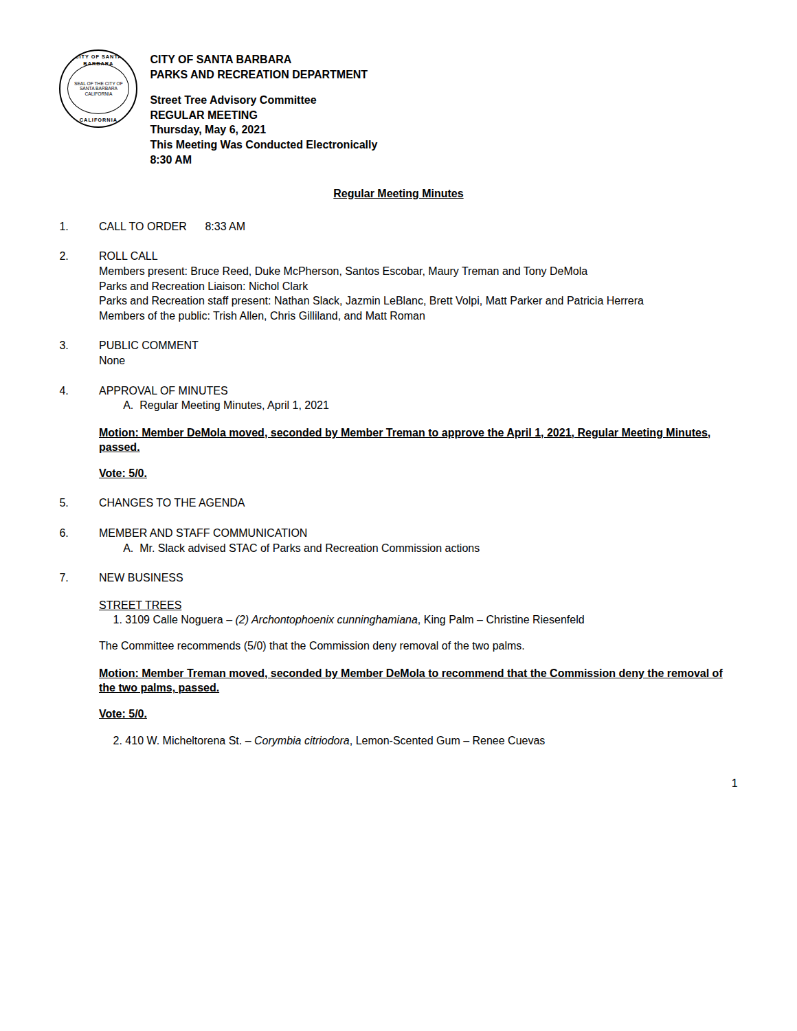CITY OF SANTA BARBARA
SEAL OF THE CITY OF SANTA BARBARA
CALIFORNIA
CALIFORNIA
CITY OF SANTA BARBARA
PARKS AND RECREATION DEPARTMENT
Street Tree Advisory Committee
REGULAR MEETING
Thursday, May 6, 2021
This Meeting Was Conducted Electronically
8:30 AM
Regular Meeting Minutes
CALL TO ORDER 8:33 AM
ROLL CALL
Members present: Bruce Reed, Duke McPherson, Santos Escobar, Maury Treman and Tony DeMola
Parks and Recreation Liaison: Nichol Clark
Parks and Recreation staff present: Nathan Slack, Jazmin LeBlanc, Brett Volpi, Matt Parker and Patricia Herrera
Members of the public: Trish Allen, Chris Gilliland, and Matt Roman
PUBLIC COMMENT
None
APPROVAL OF MINUTES
A. Regular Meeting Minutes, April 1, 2021
Motion: Member DeMola moved, seconded by Member Treman to approve the April 1, 2021, Regular Meeting Minutes, passed.
Vote: 5/0.
CHANGES TO THE AGENDA
MEMBER AND STAFF COMMUNICATION
A. Mr. Slack advised STAC of Parks and Recreation Commission actions
NEW BUSINESS
STREET TREES
3109 Calle Noguera – (2) Archontophoenix cunninghamiana, King Palm – Christine Riesenfeld
The Committee recommends (5/0) that the Commission deny removal of the two palms.
Motion: Member Treman moved, seconded by Member DeMola to recommend that the Commission deny the removal of the two palms, passed.
Vote: 5/0.
410 W. Micheltorena St. – Corymbia citriodora, Lemon-Scented Gum – Renee Cuevas
1